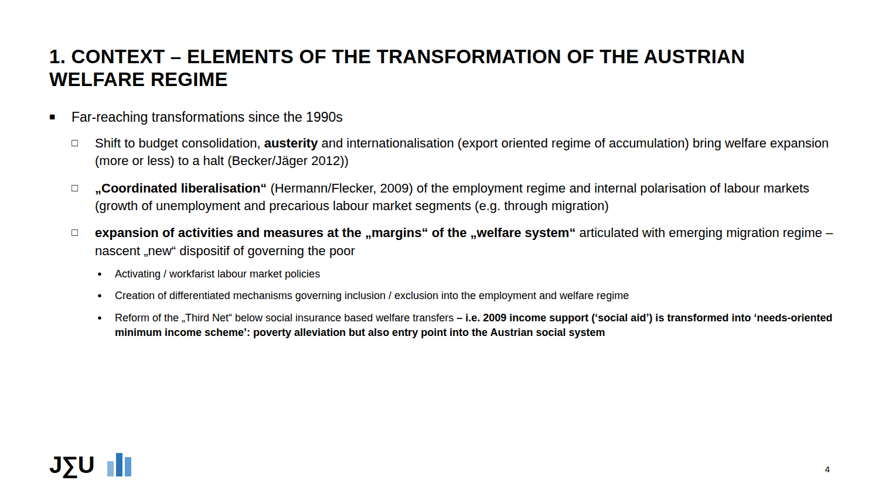1. Context – Elements of the Transformation of the Austrian Welfare Regime
Far-reaching transformations since the 1990s
Shift to budget consolidation, austerity and internationalisation (export oriented regime of accumulation) bring welfare expansion (more or less) to a halt (Becker/Jäger 2012))
„Coordinated liberalisation“ (Hermann/Flecker, 2009) of the employment regime and internal polarisation of labour markets (growth of unemployment and precarious labour market segments (e.g. through migration)
expansion of activities and measures at the „margins“ of the „welfare system“ articulated with emerging migration regime – nascent „new“ dispositif of governing the poor
Activating / workfarist labour market policies
Creation of differentiated mechanisms governing inclusion / exclusion into the employment and welfare regime
Reform of the „Third Net“ below social insurance based welfare transfers – i.e. 2009 income support (‘social aid’) is transformed into ‘needs-oriented minimum income scheme’: poverty alleviation but also entry point into the Austrian social system
J∑U
4